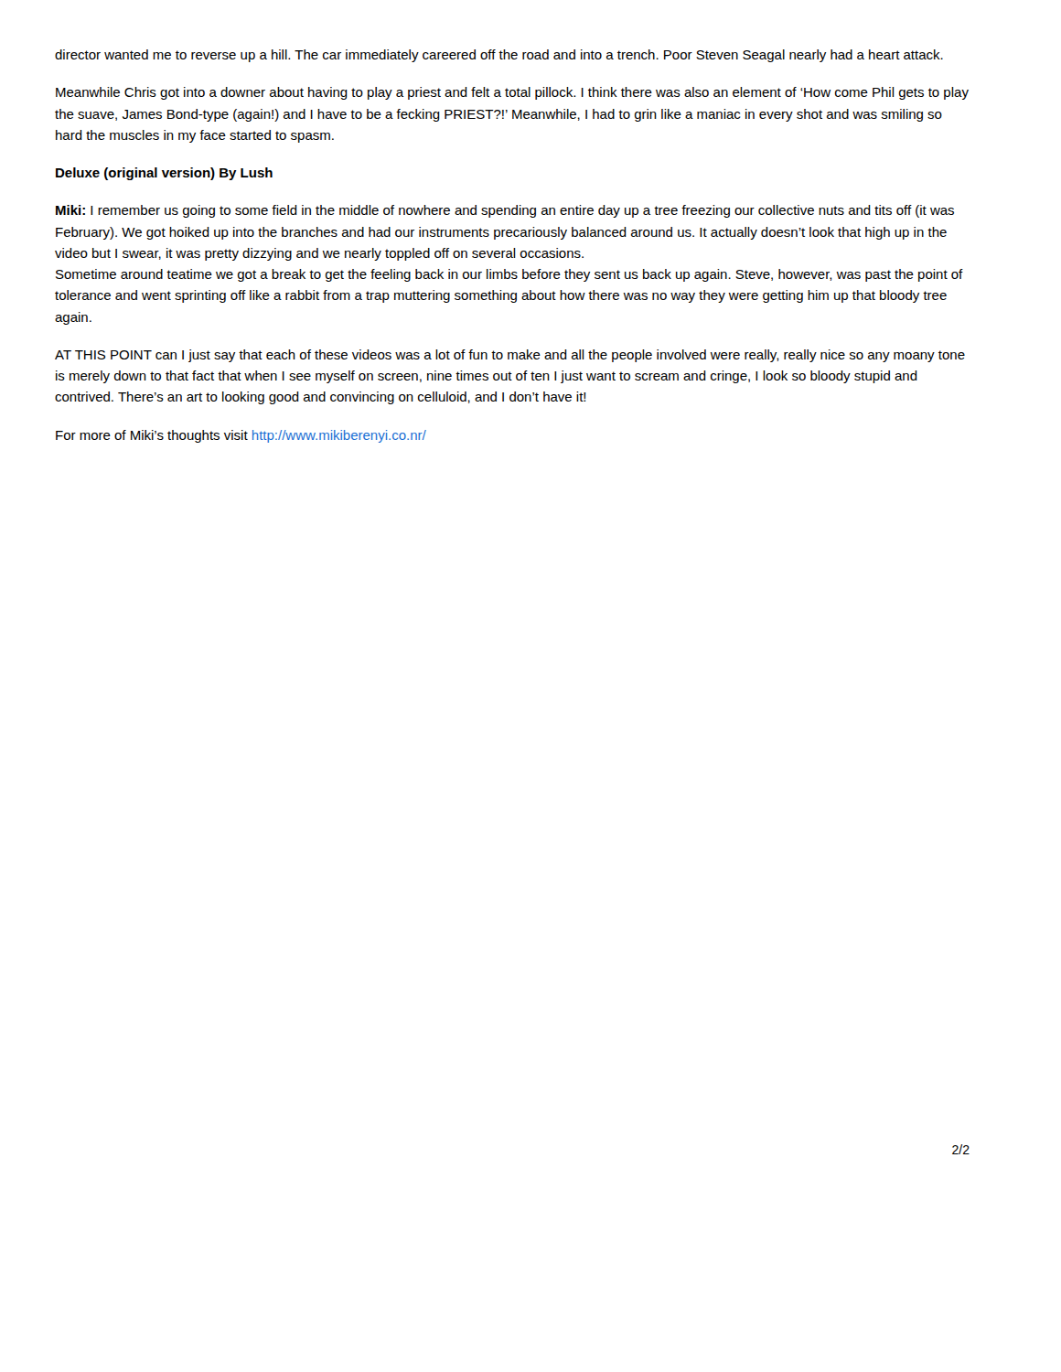director wanted me to reverse up a hill. The car immediately careered off the road and into a trench. Poor Steven Seagal nearly had a heart attack.
Meanwhile Chris got into a downer about having to play a priest and felt a total pillock. I think there was also an element of ‘How come Phil gets to play the suave, James Bond-type (again!) and I have to be a fecking PRIEST?!’ Meanwhile, I had to grin like a maniac in every shot and was smiling so hard the muscles in my face started to spasm.
Deluxe (original version) By Lush
Miki: I remember us going to some field in the middle of nowhere and spending an entire day up a tree freezing our collective nuts and tits off (it was February). We got hoiked up into the branches and had our instruments precariously balanced around us. It actually doesn’t look that high up in the video but I swear, it was pretty dizzying and we nearly toppled off on several occasions.
Sometime around teatime we got a break to get the feeling back in our limbs before they sent us back up again. Steve, however, was past the point of tolerance and went sprinting off like a rabbit from a trap muttering something about how there was no way they were getting him up that bloody tree again.
AT THIS POINT can I just say that each of these videos was a lot of fun to make and all the people involved were really, really nice so any moany tone is merely down to that fact that when I see myself on screen, nine times out of ten I just want to scream and cringe, I look so bloody stupid and contrived. There’s an art to looking good and convincing on celluloid, and I don’t have it!
For more of Miki’s thoughts visit http://www.mikiberenyi.co.nr/
2/2